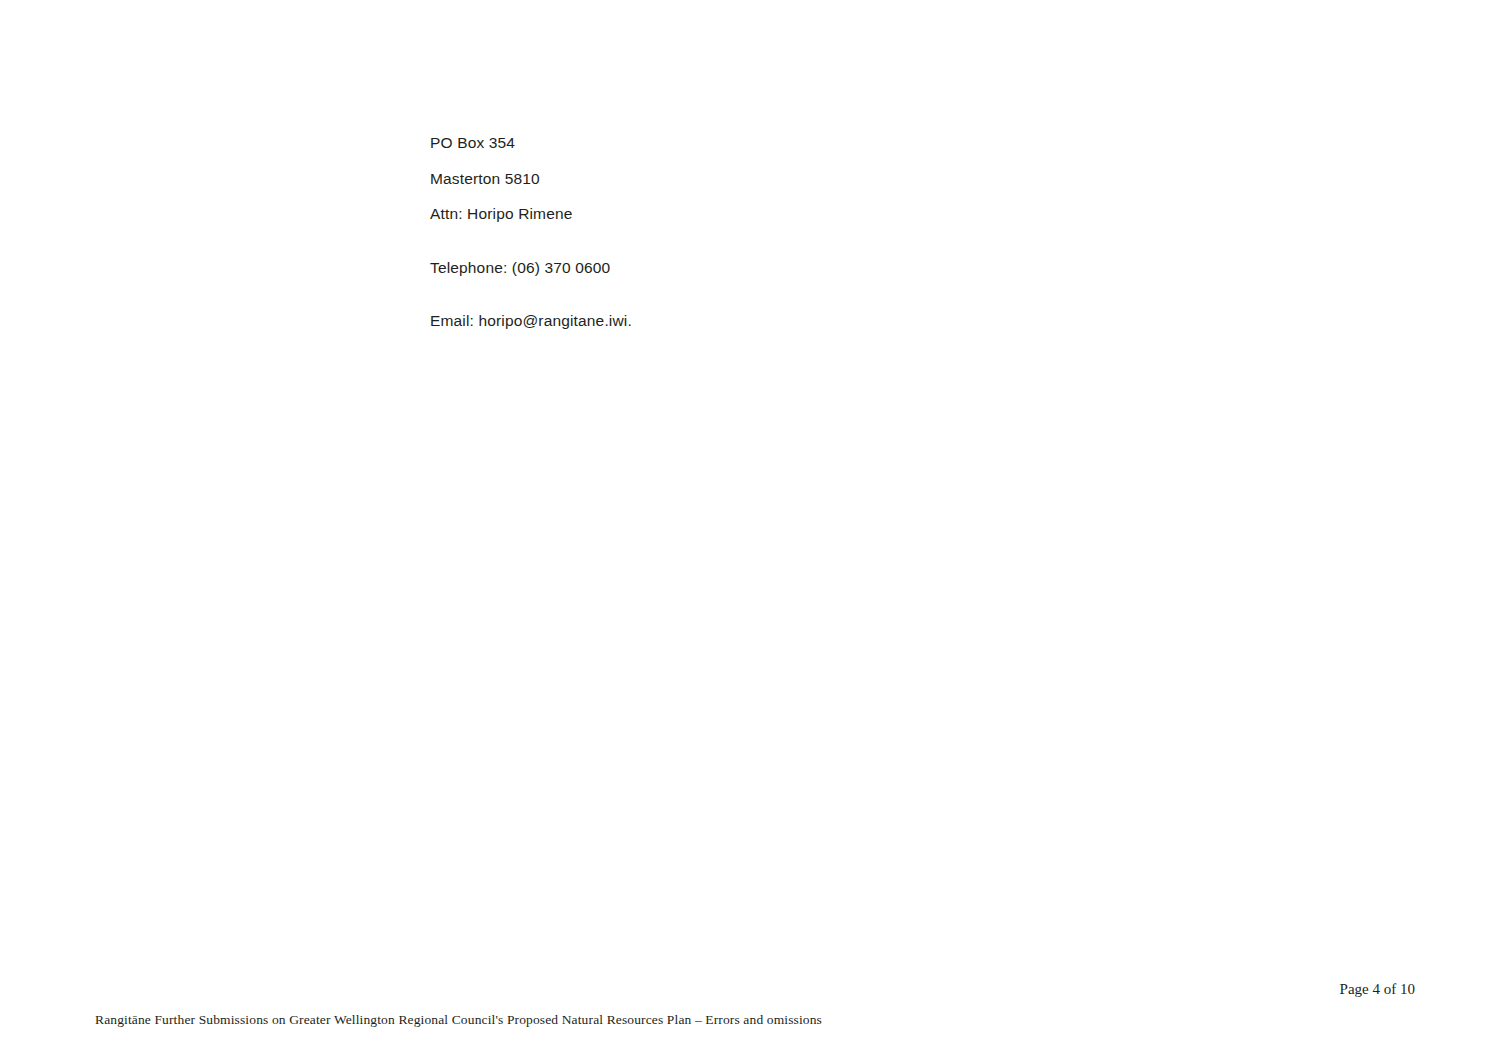PO Box 354
Masterton 5810
Attn: Horipo Rimene
Telephone: (06) 370 0600
Email: horipo@rangitane.iwi.
Page 4 of 10
Rangitāne Further Submissions on Greater Wellington Regional Council's Proposed Natural Resources Plan – Errors and omissions